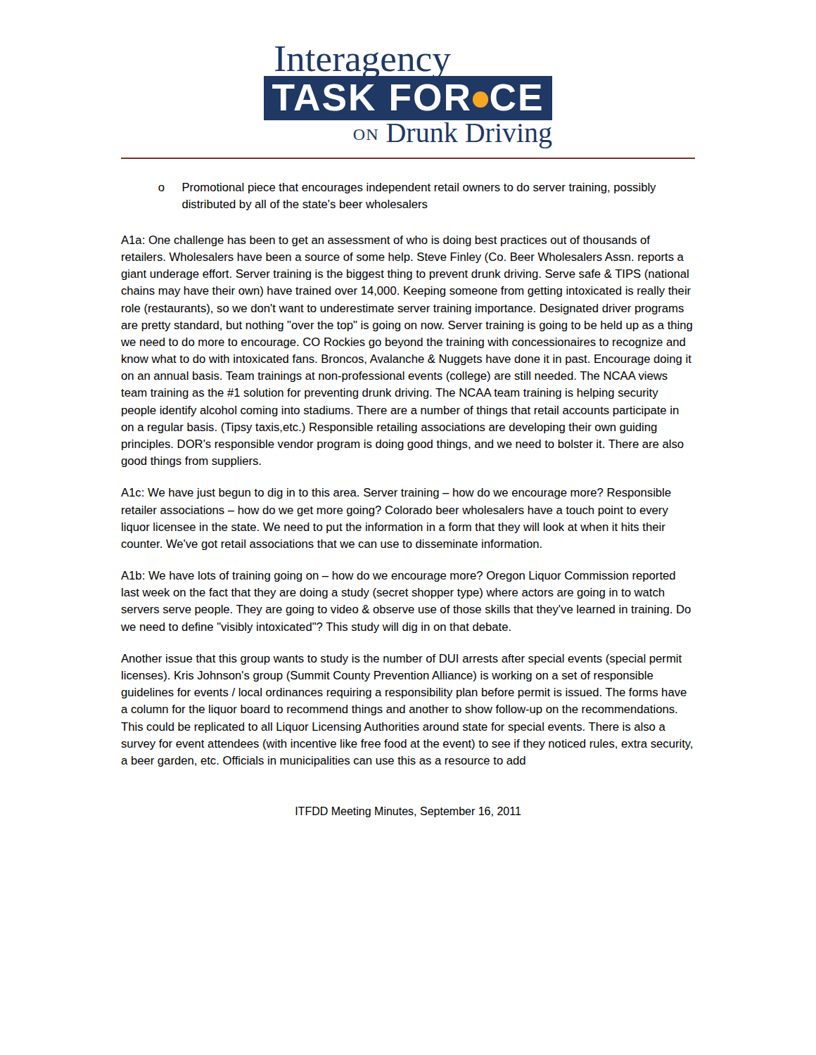Interagency TASK FOR CE ON Drunk Driving
Promotional piece that encourages independent retail owners to do server training, possibly distributed by all of the state's beer wholesalers
A1a: One challenge has been to get an assessment of who is doing best practices out of thousands of retailers. Wholesalers have been a source of some help. Steve Finley (Co. Beer Wholesalers Assn. reports a giant underage effort. Server training is the biggest thing to prevent drunk driving. Serve safe & TIPS (national chains may have their own) have trained over 14,000. Keeping someone from getting intoxicated is really their role (restaurants), so we don't want to underestimate server training importance. Designated driver programs are pretty standard, but nothing "over the top" is going on now. Server training is going to be held up as a thing we need to do more to encourage. CO Rockies go beyond the training with concessionaires to recognize and know what to do with intoxicated fans. Broncos, Avalanche & Nuggets have done it in past. Encourage doing it on an annual basis. Team trainings at non-professional events (college) are still needed. The NCAA views team training as the #1 solution for preventing drunk driving. The NCAA team training is helping security people identify alcohol coming into stadiums. There are a number of things that retail accounts participate in on a regular basis. (Tipsy taxis,etc.) Responsible retailing associations are developing their own guiding principles. DOR's responsible vendor program is doing good things, and we need to bolster it. There are also good things from suppliers.
A1c: We have just begun to dig in to this area. Server training – how do we encourage more? Responsible retailer associations – how do we get more going? Colorado beer wholesalers have a touch point to every liquor licensee in the state. We need to put the information in a form that they will look at when it hits their counter. We've got retail associations that we can use to disseminate information.
A1b: We have lots of training going on – how do we encourage more? Oregon Liquor Commission reported last week on the fact that they are doing a study (secret shopper type) where actors are going in to watch servers serve people. They are going to video & observe use of those skills that they've learned in training. Do we need to define "visibly intoxicated"? This study will dig in on that debate.
Another issue that this group wants to study is the number of DUI arrests after special events (special permit licenses). Kris Johnson's group (Summit County Prevention Alliance) is working on a set of responsible guidelines for events / local ordinances requiring a responsibility plan before permit is issued. The forms have a column for the liquor board to recommend things and another to show follow-up on the recommendations. This could be replicated to all Liquor Licensing Authorities around state for special events. There is also a survey for event attendees (with incentive like free food at the event) to see if they noticed rules, extra security, a beer garden, etc. Officials in municipalities can use this as a resource to add
ITFDD Meeting Minutes, September 16, 2011